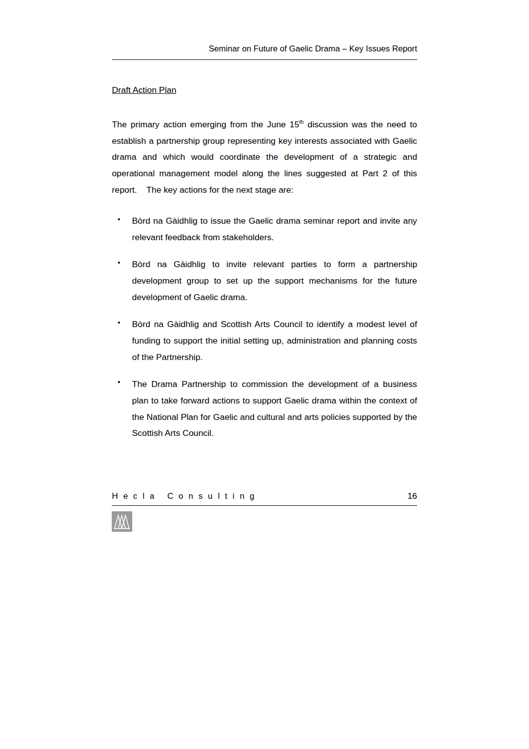Seminar on Future of Gaelic Drama – Key Issues Report
Draft Action Plan
The primary action emerging from the June 15th discussion was the need to establish a partnership group representing key interests associated with Gaelic drama and which would coordinate the development of a strategic and operational management model along the lines suggested at Part 2 of this report. The key actions for the next stage are:
Bòrd na Gàidhlig to issue the Gaelic drama seminar report and invite any relevant feedback from stakeholders.
Bòrd na Gàidhlig to invite relevant parties to form a partnership development group to set up the support mechanisms for the future development of Gaelic drama.
Bòrd na Gàidhlig and Scottish Arts Council to identify a modest level of funding to support the initial setting up, administration and planning costs of the Partnership.
The Drama Partnership to commission the development of a business plan to take forward actions to support Gaelic drama within the context of the National Plan for Gaelic and cultural and arts policies supported by the Scottish Arts Council.
H e c l a C o n s u l t i n g
16